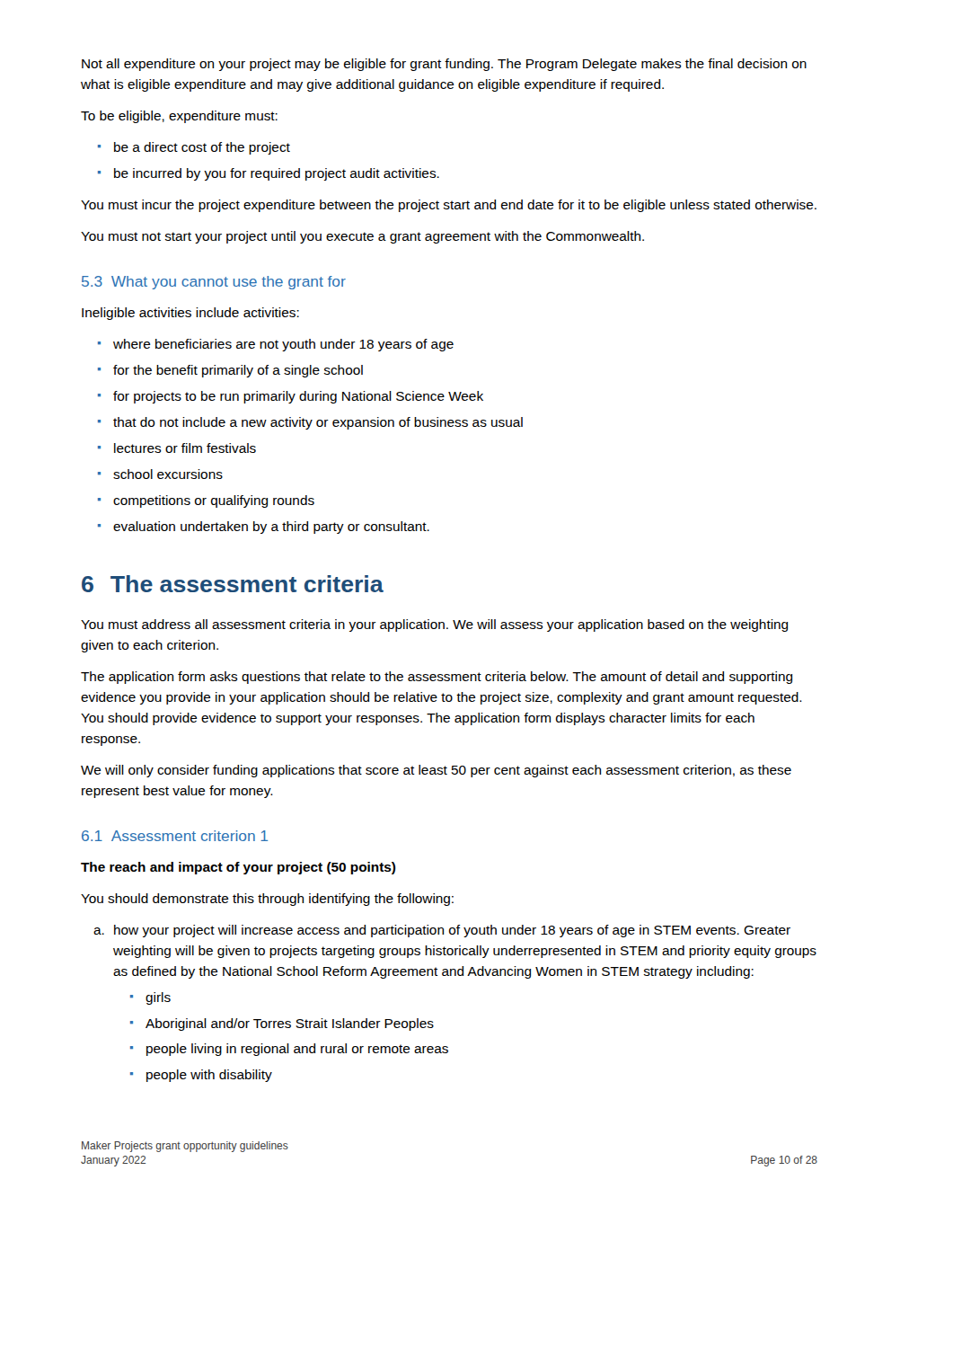Not all expenditure on your project may be eligible for grant funding. The Program Delegate makes the final decision on what is eligible expenditure and may give additional guidance on eligible expenditure if required.
To be eligible, expenditure must:
be a direct cost of the project
be incurred by you for required project audit activities.
You must incur the project expenditure between the project start and end date for it to be eligible unless stated otherwise.
You must not start your project until you execute a grant agreement with the Commonwealth.
5.3 What you cannot use the grant for
Ineligible activities include activities:
where beneficiaries are not youth under 18 years of age
for the benefit primarily of a single school
for projects to be run primarily during National Science Week
that do not include a new activity or expansion of business as usual
lectures or film festivals
school excursions
competitions or qualifying rounds
evaluation undertaken by a third party or consultant.
6 The assessment criteria
You must address all assessment criteria in your application. We will assess your application based on the weighting given to each criterion.
The application form asks questions that relate to the assessment criteria below. The amount of detail and supporting evidence you provide in your application should be relative to the project size, complexity and grant amount requested. You should provide evidence to support your responses. The application form displays character limits for each response.
We will only consider funding applications that score at least 50 per cent against each assessment criterion, as these represent best value for money.
6.1 Assessment criterion 1
The reach and impact of your project (50 points)
You should demonstrate this through identifying the following:
how your project will increase access and participation of youth under 18 years of age in STEM events. Greater weighting will be given to projects targeting groups historically underrepresented in STEM and priority equity groups as defined by the National School Reform Agreement and Advancing Women in STEM strategy including:
girls
Aboriginal and/or Torres Strait Islander Peoples
people living in regional and rural or remote areas
people with disability
Maker Projects grant opportunity guidelines
January 2022
Page 10 of 28